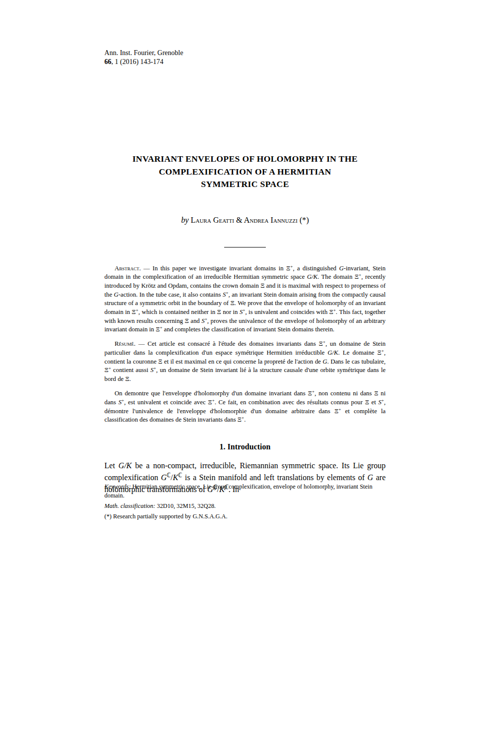Ann. Inst. Fourier, Grenoble
66, 1 (2016) 143-174
Invariant envelopes of holomorphy in the
complexification of a Hermitian
symmetric space
by Laura Geatti & Andrea Iannuzzi (*)
Abstract. — In this paper we investigate invariant domains in Ξ+, a distinguished G-invariant, Stein domain in the complexification of an irreducible Hermitian symmetric space G/K. The domain Ξ+, recently introduced by Krötz and Opdam, contains the crown domain Ξ and it is maximal with respect to properness of the G-action. In the tube case, it also contains S+, an invariant Stein domain arising from the compactly causal structure of a symmetric orbit in the boundary of Ξ. We prove that the envelope of holomorphy of an invariant domain in Ξ+, which is contained neither in Ξ nor in S+, is univalent and coincides with Ξ+. This fact, together with known results concerning Ξ and S+, proves the univalence of the envelope of holomorphy of an arbitrary invariant domain in Ξ+ and completes the classification of invariant Stein domains therein.
Résumé. — Cet article est consacré à l'étude des domaines invariants dans Ξ+, un domaine de Stein particulier dans la complexification d'un espace symétrique Hermitien irréductible G/K. Le domaine Ξ+, contient la couronne Ξ et il est maximal en ce qui concerne la propreté de l'action de G. Dans le cas tubulaire, Ξ+ contient aussi S+, un domaine de Stein invariant lié à la structure causale d'une orbite symétrique dans le bord de Ξ.
On demontre que l'enveloppe d'holomorphy d'un domaine invariant dans Ξ+, non contenu ni dans Ξ ni dans S+, est univalent et coincide avec Ξ+. Ce fait, en combination avec des résultats connus pour Ξ et S+, démontre l'univalence de l'enveloppe d'holomorphie d'un domaine arbitraire dans Ξ+ et complète la classification des domaines de Stein invariants dans Ξ+.
1. Introduction
Let G/K be a non-compact, irreducible, Riemannian symmetric space. Its Lie group complexification Gℂ/Kℂ is a Stein manifold and left translations by elements of G are holomorphic transformations of Gℂ/Kℂ. In
Keywords: Hermitian symmetric space, Lie group complexification, envelope of holomorphy, invariant Stein domain.
Math. classification: 32D10, 32M15, 32Q28.
(*) Research partially supported by G.N.S.A.G.A.